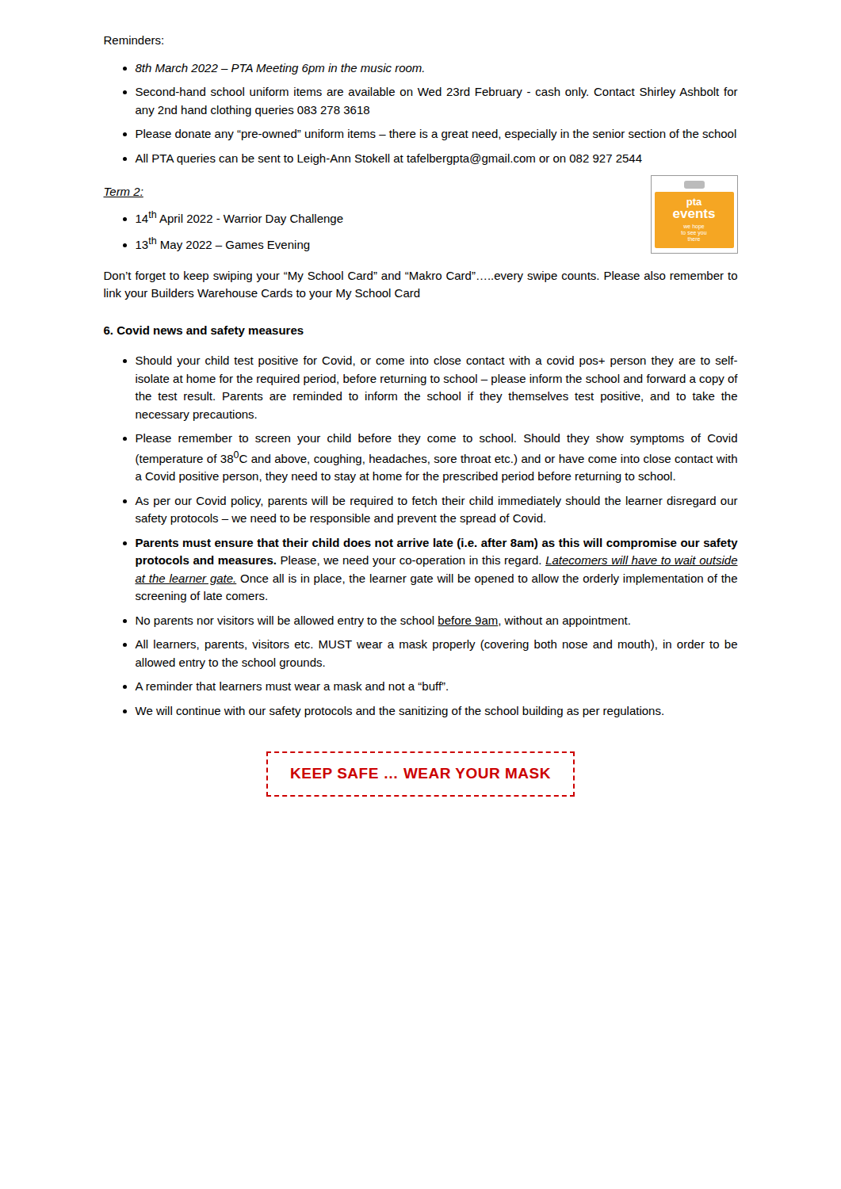Reminders:
8th March 2022 – PTA Meeting 6pm in the music room.
Second-hand school uniform items are available on Wed 23rd February - cash only. Contact Shirley Ashbolt for any 2nd hand clothing queries 083 278 3618
Please donate any “pre-owned” uniform items – there is a great need, especially in the senior section of the school
All PTA queries can be sent to Leigh-Ann Stokell at tafelbergpta@gmail.com or on 082 927 2544
pta
events
we hope
to see you
there
Term 2:
14th April 2022 - Warrior Day Challenge
13th May 2022 – Games Evening
Don’t forget to keep swiping your “My School Card” and “Makro Card”…..every swipe counts. Please also remember to link your Builders Warehouse Cards to your My School Card
6. Covid news and safety measures
Should your child test positive for Covid, or come into close contact with a covid pos+ person they are to self-isolate at home for the required period, before returning to school – please inform the school and forward a copy of the test result. Parents are reminded to inform the school if they themselves test positive, and to take the necessary precautions.
Please remember to screen your child before they come to school. Should they show symptoms of Covid (temperature of 380C and above, coughing, headaches, sore throat etc.) and or have come into close contact with a Covid positive person, they need to stay at home for the prescribed period before returning to school.
As per our Covid policy, parents will be required to fetch their child immediately should the learner disregard our safety protocols – we need to be responsible and prevent the spread of Covid.
Parents must ensure that their child does not arrive late (i.e. after 8am) as this will compromise our safety protocols and measures. Please, we need your co-operation in this regard. Latecomers will have to wait outside at the learner gate. Once all is in place, the learner gate will be opened to allow the orderly implementation of the screening of late comers.
No parents nor visitors will be allowed entry to the school before 9am, without an appointment.
All learners, parents, visitors etc. MUST wear a mask properly (covering both nose and mouth), in order to be allowed entry to the school grounds.
A reminder that learners must wear a mask and not a “buff”.
We will continue with our safety protocols and the sanitizing of the school building as per regulations.
KEEP SAFE … WEAR YOUR MASK